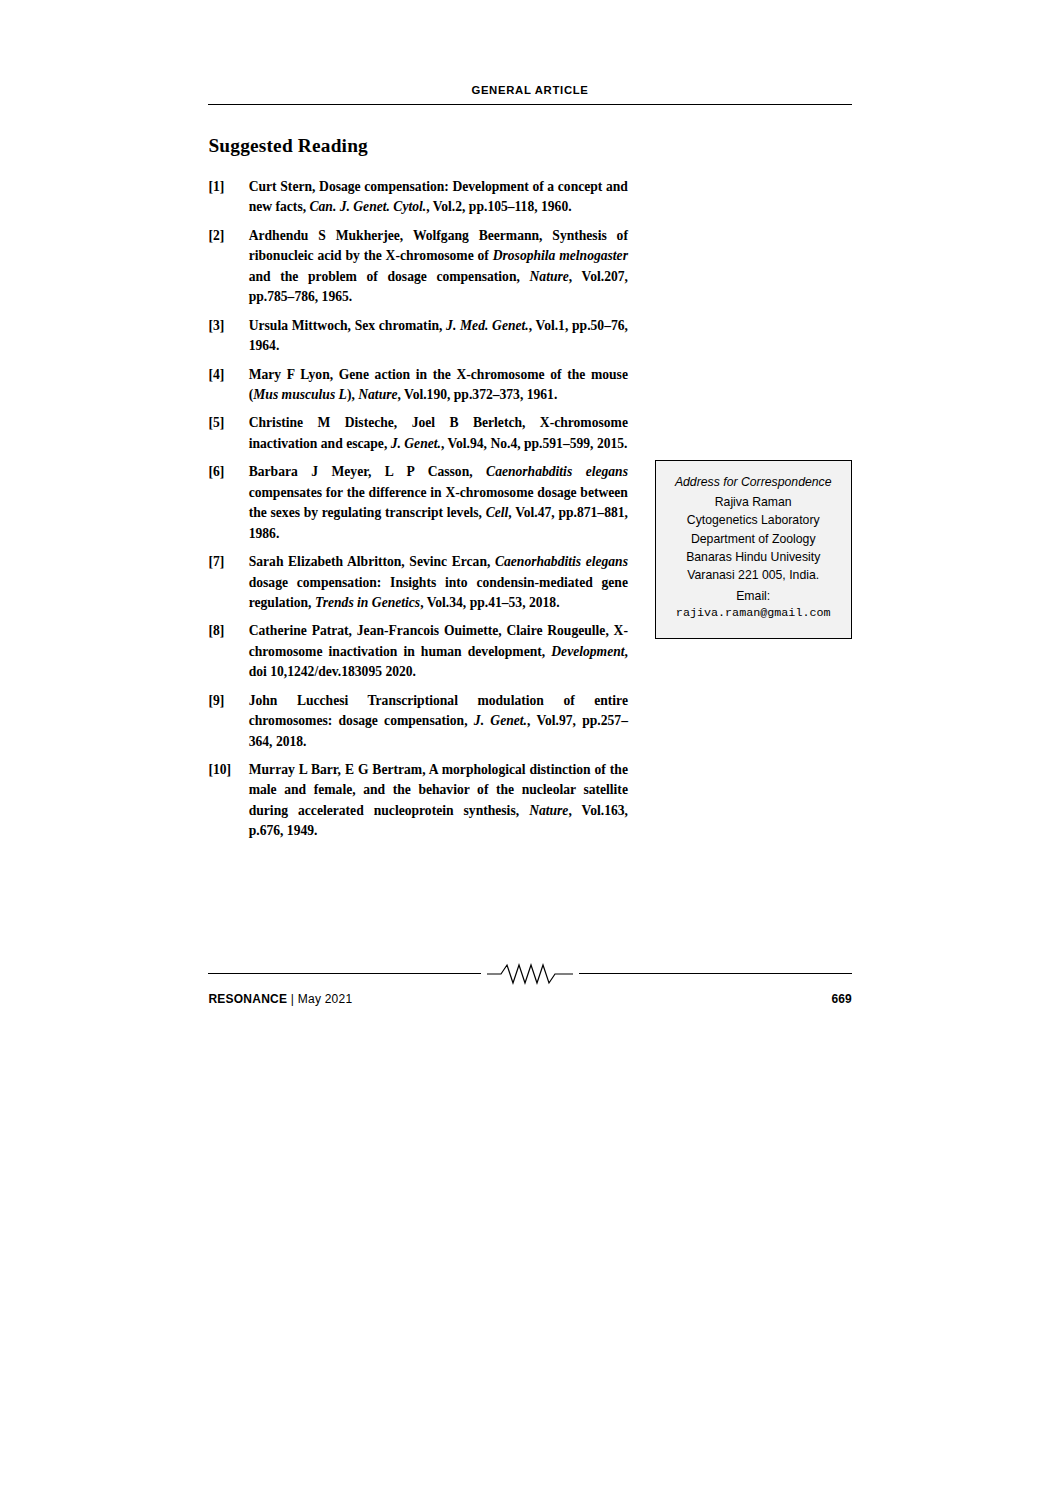GENERAL ARTICLE
Suggested Reading
[1] Curt Stern, Dosage compensation: Development of a concept and new facts, Can. J. Genet. Cytol., Vol.2, pp.105–118, 1960.
[2] Ardhendu S Mukherjee, Wolfgang Beermann, Synthesis of ribonucleic acid by the X-chromosome of Drosophila melnogaster and the problem of dosage compensation, Nature, Vol.207, pp.785–786, 1965.
[3] Ursula Mittwoch, Sex chromatin, J. Med. Genet., Vol.1, pp.50–76, 1964.
[4] Mary F Lyon, Gene action in the X-chromosome of the mouse (Mus musculus L), Nature, Vol.190, pp.372–373, 1961.
[5] Christine M Disteche, Joel B Berletch, X-chromosome inactivation and escape, J. Genet., Vol.94, No.4, pp.591–599, 2015.
[6] Barbara J Meyer, L P Casson, Caenorhabditis elegans compensates for the difference in X-chromosome dosage between the sexes by regulating transcript levels, Cell, Vol.47, pp.871–881, 1986.
[7] Sarah Elizabeth Albritton, Sevinc Ercan, Caenorhabditis elegans dosage compensation: Insights into condensin-mediated gene regulation, Trends in Genetics, Vol.34, pp.41–53, 2018.
[8] Catherine Patrat, Jean-Francois Ouimette, Claire Rougeulle, X-chromosome inactivation in human development, Development, doi 10,1242/dev.183095 2020.
[9] John Lucchesi Transcriptional modulation of entire chromosomes: dosage compensation, J. Genet., Vol.97, pp.257–364, 2018.
[10] Murray L Barr, E G Bertram, A morphological distinction of the male and female, and the behavior of the nucleolar satellite during accelerated nucleoprotein synthesis, Nature, Vol.163, p.676, 1949.
Address for Correspondence
Rajiva Raman
Cytogenetics Laboratory
Department of Zoology
Banaras Hindu Univesity
Varanasi 221 005, India.
Email:
rajiva.raman@gmail.com
RESONANCE | May 2021
669